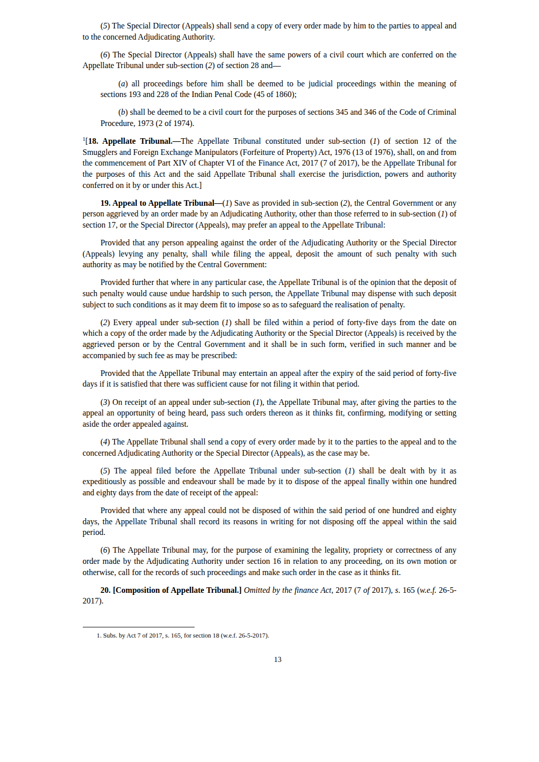(5) The Special Director (Appeals) shall send a copy of every order made by him to the parties to appeal and to the concerned Adjudicating Authority.
(6) The Special Director (Appeals) shall have the same powers of a civil court which are conferred on the Appellate Tribunal under sub-section (2) of section 28 and—
(a) all proceedings before him shall be deemed to be judicial proceedings within the meaning of sections 193 and 228 of the Indian Penal Code (45 of 1860);
(b) shall be deemed to be a civil court for the purposes of sections 345 and 346 of the Code of Criminal Procedure, 1973 (2 of 1974).
1[18. Appellate Tribunal.—The Appellate Tribunal constituted under sub-section (1) of section 12 of the Smugglers and Foreign Exchange Manipulators (Forfeiture of Property) Act, 1976 (13 of 1976), shall, on and from the commencement of Part XIV of Chapter VI of the Finance Act, 2017 (7 of 2017), be the Appellate Tribunal for the purposes of this Act and the said Appellate Tribunal shall exercise the jurisdiction, powers and authority conferred on it by or under this Act.]
19. Appeal to Appellate Tribunal—(1) Save as provided in sub-section (2), the Central Government or any person aggrieved by an order made by an Adjudicating Authority, other than those referred to in sub-section (1) of section 17, or the Special Director (Appeals), may prefer an appeal to the Appellate Tribunal:
Provided that any person appealing against the order of the Adjudicating Authority or the Special Director (Appeals) levying any penalty, shall while filing the appeal, deposit the amount of such penalty with such authority as may be notified by the Central Government:
Provided further that where in any particular case, the Appellate Tribunal is of the opinion that the deposit of such penalty would cause undue hardship to such person, the Appellate Tribunal may dispense with such deposit subject to such conditions as it may deem fit to impose so as to safeguard the realisation of penalty.
(2) Every appeal under sub-section (1) shall be filed within a period of forty-five days from the date on which a copy of the order made by the Adjudicating Authority or the Special Director (Appeals) is received by the aggrieved person or by the Central Government and it shall be in such form, verified in such manner and be accompanied by such fee as may be prescribed:
Provided that the Appellate Tribunal may entertain an appeal after the expiry of the said period of forty-five days if it is satisfied that there was sufficient cause for not filing it within that period.
(3) On receipt of an appeal under sub-section (1), the Appellate Tribunal may, after giving the parties to the appeal an opportunity of being heard, pass such orders thereon as it thinks fit, confirming, modifying or setting aside the order appealed against.
(4) The Appellate Tribunal shall send a copy of every order made by it to the parties to the appeal and to the concerned Adjudicating Authority or the Special Director (Appeals), as the case may be.
(5) The appeal filed before the Appellate Tribunal under sub-section (1) shall be dealt with by it as expeditiously as possible and endeavour shall be made by it to dispose of the appeal finally within one hundred and eighty days from the date of receipt of the appeal:
Provided that where any appeal could not be disposed of within the said period of one hundred and eighty days, the Appellate Tribunal shall record its reasons in writing for not disposing off the appeal within the said period.
(6) The Appellate Tribunal may, for the purpose of examining the legality, propriety or correctness of any order made by the Adjudicating Authority under section 16 in relation to any proceeding, on its own motion or otherwise, call for the records of such proceedings and make such order in the case as it thinks fit.
20. [Composition of Appellate Tribunal.] Omitted by the finance Act, 2017 (7 of 2017), s. 165 (w.e.f. 26-5-2017).
1. Subs. by Act 7 of 2017, s. 165, for section 18 (w.e.f. 26-5-2017).
13